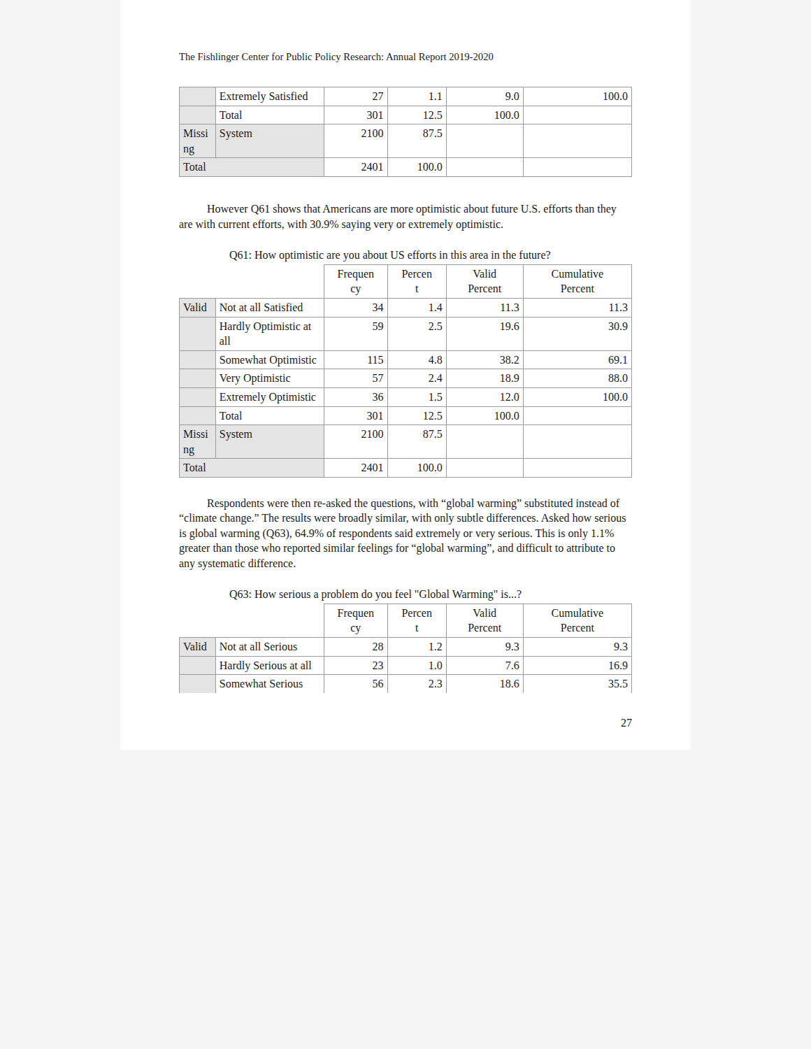The Fishlinger Center for Public Policy Research: Annual Report 2019-2020
| | Extremely Satisfied | 27 | 1.1 | 9.0 | 100.0 |
| | Total | 301 | 12.5 | 100.0 | |
| Missi ng | System | 2100 | 87.5 | | |
| Total | 2401 | 100.0 | | |
However Q61 shows that Americans are more optimistic about future U.S. efforts than they are with current efforts, with 30.9% saying very or extremely optimistic.
Q61: How optimistic are you about US efforts in this area in the future?
| | | Frequen cy | Percen t | Valid Percent | Cumulative Percent |
| --- | --- | --- | --- | --- | --- |
| Valid | Not at all Satisfied | 34 | 1.4 | 11.3 | 11.3 |
| | Hardly Optimistic at all | 59 | 2.5 | 19.6 | 30.9 |
| | Somewhat Optimistic | 115 | 4.8 | 38.2 | 69.1 |
| | Very Optimistic | 57 | 2.4 | 18.9 | 88.0 |
| | Extremely Optimistic | 36 | 1.5 | 12.0 | 100.0 |
| | Total | 301 | 12.5 | 100.0 | |
| Missi ng | System | 2100 | 87.5 | | |
| Total | 2401 | 100.0 | | |
Respondents were then re-asked the questions, with “global warming” substituted instead of “climate change.” The results were broadly similar, with only subtle differences. Asked how serious is global warming (Q63), 64.9% of respondents said extremely or very serious. This is only 1.1% greater than those who reported similar feelings for “global warming”, and difficult to attribute to any systematic difference.
Q63: How serious a problem do you feel "Global Warming" is...?
| | | Frequen cy | Percen t | Valid Percent | Cumulative Percent |
| --- | --- | --- | --- | --- | --- |
| Valid | Not at all Serious | 28 | 1.2 | 9.3 | 9.3 |
| | Hardly Serious at all | 23 | 1.0 | 7.6 | 16.9 |
| | Somewhat Serious | 56 | 2.3 | 18.6 | 35.5 |
27